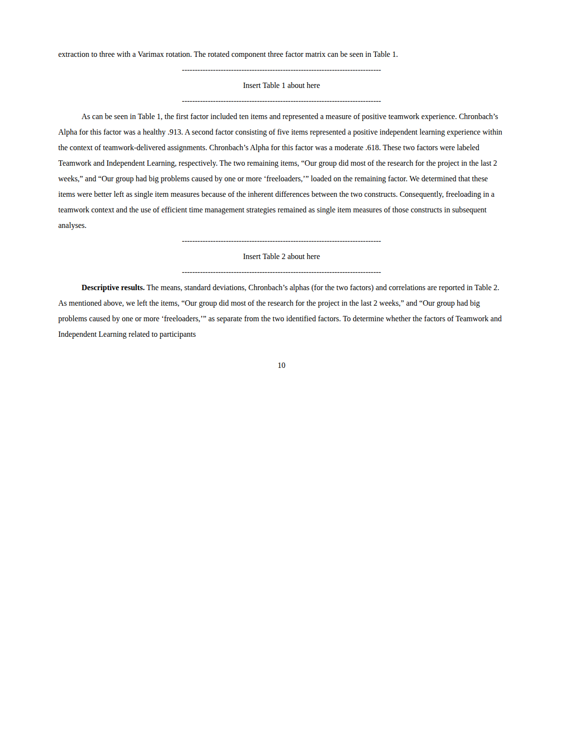extraction to three with a Varimax rotation. The rotated component three factor matrix can be seen in Table 1.
-----------------------------------------------------------------------------
Insert Table 1 about here
-----------------------------------------------------------------------------
As can be seen in Table 1, the first factor included ten items and represented a measure of positive teamwork experience. Chronbach’s Alpha for this factor was a healthy .913. A second factor consisting of five items represented a positive independent learning experience within the context of teamwork-delivered assignments. Chronbach’s Alpha for this factor was a moderate .618. These two factors were labeled Teamwork and Independent Learning, respectively. The two remaining items, “Our group did most of the research for the project in the last 2 weeks,” and “Our group had big problems caused by one or more ‘freeloaders,’” loaded on the remaining factor. We determined that these items were better left as single item measures because of the inherent differences between the two constructs. Consequently, freeloading in a teamwork context and the use of efficient time management strategies remained as single item measures of those constructs in subsequent analyses.
-----------------------------------------------------------------------------
Insert Table 2 about here
-----------------------------------------------------------------------------
Descriptive results. The means, standard deviations, Chronbach’s alphas (for the two factors) and correlations are reported in Table 2. As mentioned above, we left the items, “Our group did most of the research for the project in the last 2 weeks,” and “Our group had big problems caused by one or more ‘freeloaders,’” as separate from the two identified factors. To determine whether the factors of Teamwork and Independent Learning related to participants
10